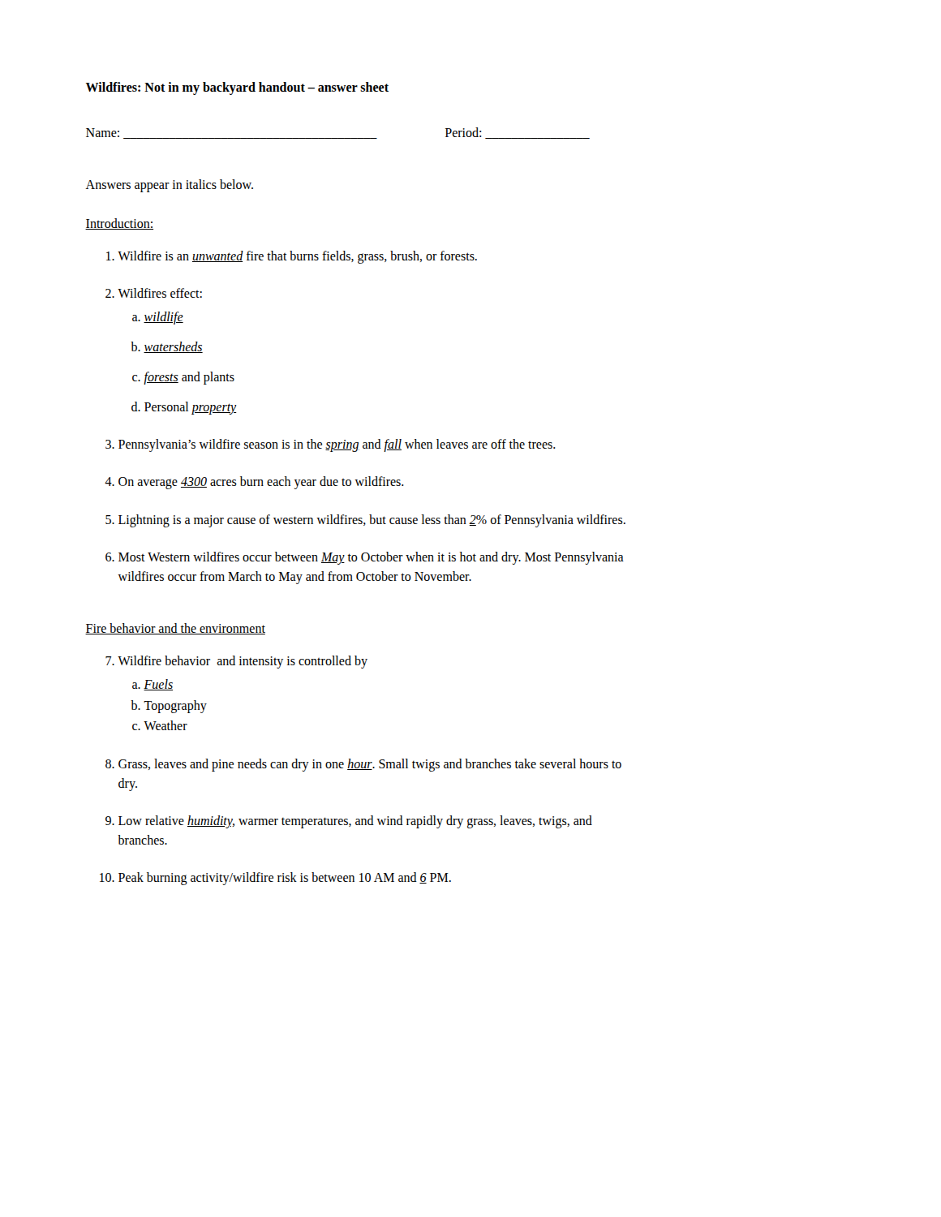Wildfires: Not in my backyard handout – answer sheet
Name: _______________________________________ Period: ________________
Answers appear in italics below.
Introduction:
Wildfire is an unwanted fire that burns fields, grass, brush, or forests.
Wildfires effect:
wildlife
watersheds
forests and plants
Personal property
Pennsylvania’s wildfire season is in the spring and fall when leaves are off the trees.
On average 4300 acres burn each year due to wildfires.
Lightning is a major cause of western wildfires, but cause less than 2% of Pennsylvania wildfires.
Most Western wildfires occur between May to October when it is hot and dry. Most Pennsylvania wildfires occur from March to May and from October to November.
Fire behavior and the environment
Wildfire behavior and intensity is controlled by
Fuels
Topography
Weather
Grass, leaves and pine needs can dry in one hour. Small twigs and branches take several hours to dry.
Low relative humidity, warmer temperatures, and wind rapidly dry grass, leaves, twigs, and branches.
Peak burning activity/wildfire risk is between 10 AM and 6 PM.